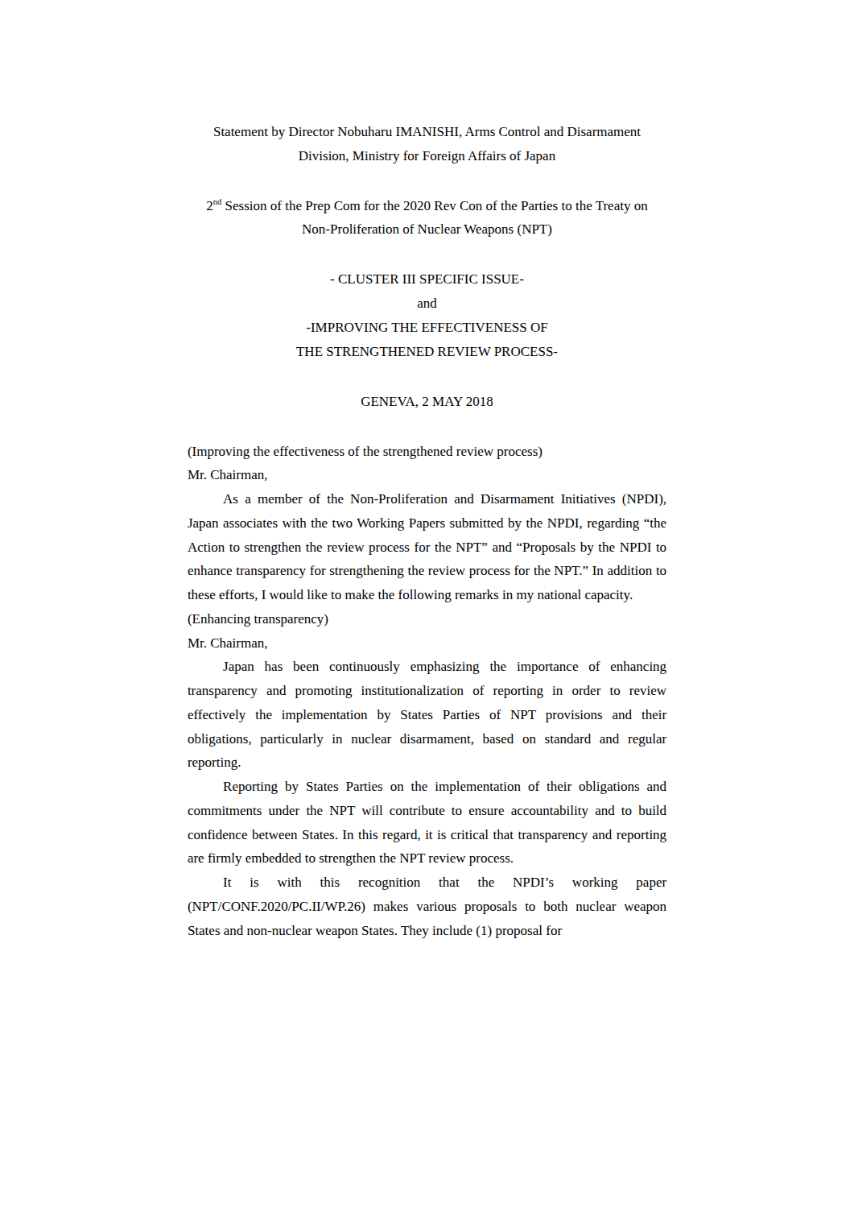Statement by Director Nobuharu IMANISHI, Arms Control and Disarmament
Division, Ministry for Foreign Affairs of Japan
2nd Session of the Prep Com for the 2020 Rev Con of the Parties to the Treaty on
Non-Proliferation of Nuclear Weapons (NPT)
- CLUSTER III SPECIFIC ISSUE-
and
-IMPROVING THE EFFECTIVENESS OF
THE STRENGTHENED REVIEW PROCESS-
GENEVA, 2 MAY 2018
(Improving the effectiveness of the strengthened review process)
Mr. Chairman,
As a member of the Non-Proliferation and Disarmament Initiatives (NPDI), Japan associates with the two Working Papers submitted by the NPDI, regarding “the Action to strengthen the review process for the NPT” and “Proposals by the NPDI to enhance transparency for strengthening the review process for the NPT.” In addition to these efforts, I would like to make the following remarks in my national capacity.
(Enhancing transparency)
Mr. Chairman,
Japan has been continuously emphasizing the importance of enhancing transparency and promoting institutionalization of reporting in order to review effectively the implementation by States Parties of NPT provisions and their obligations, particularly in nuclear disarmament, based on standard and regular reporting.
Reporting by States Parties on the implementation of their obligations and commitments under the NPT will contribute to ensure accountability and to build confidence between States. In this regard, it is critical that transparency and reporting are firmly embedded to strengthen the NPT review process.
It is with this recognition that the NPDI’s working paper (NPT/CONF.2020/PC.II/WP.26) makes various proposals to both nuclear weapon States and non-nuclear weapon States. They include (1) proposal for